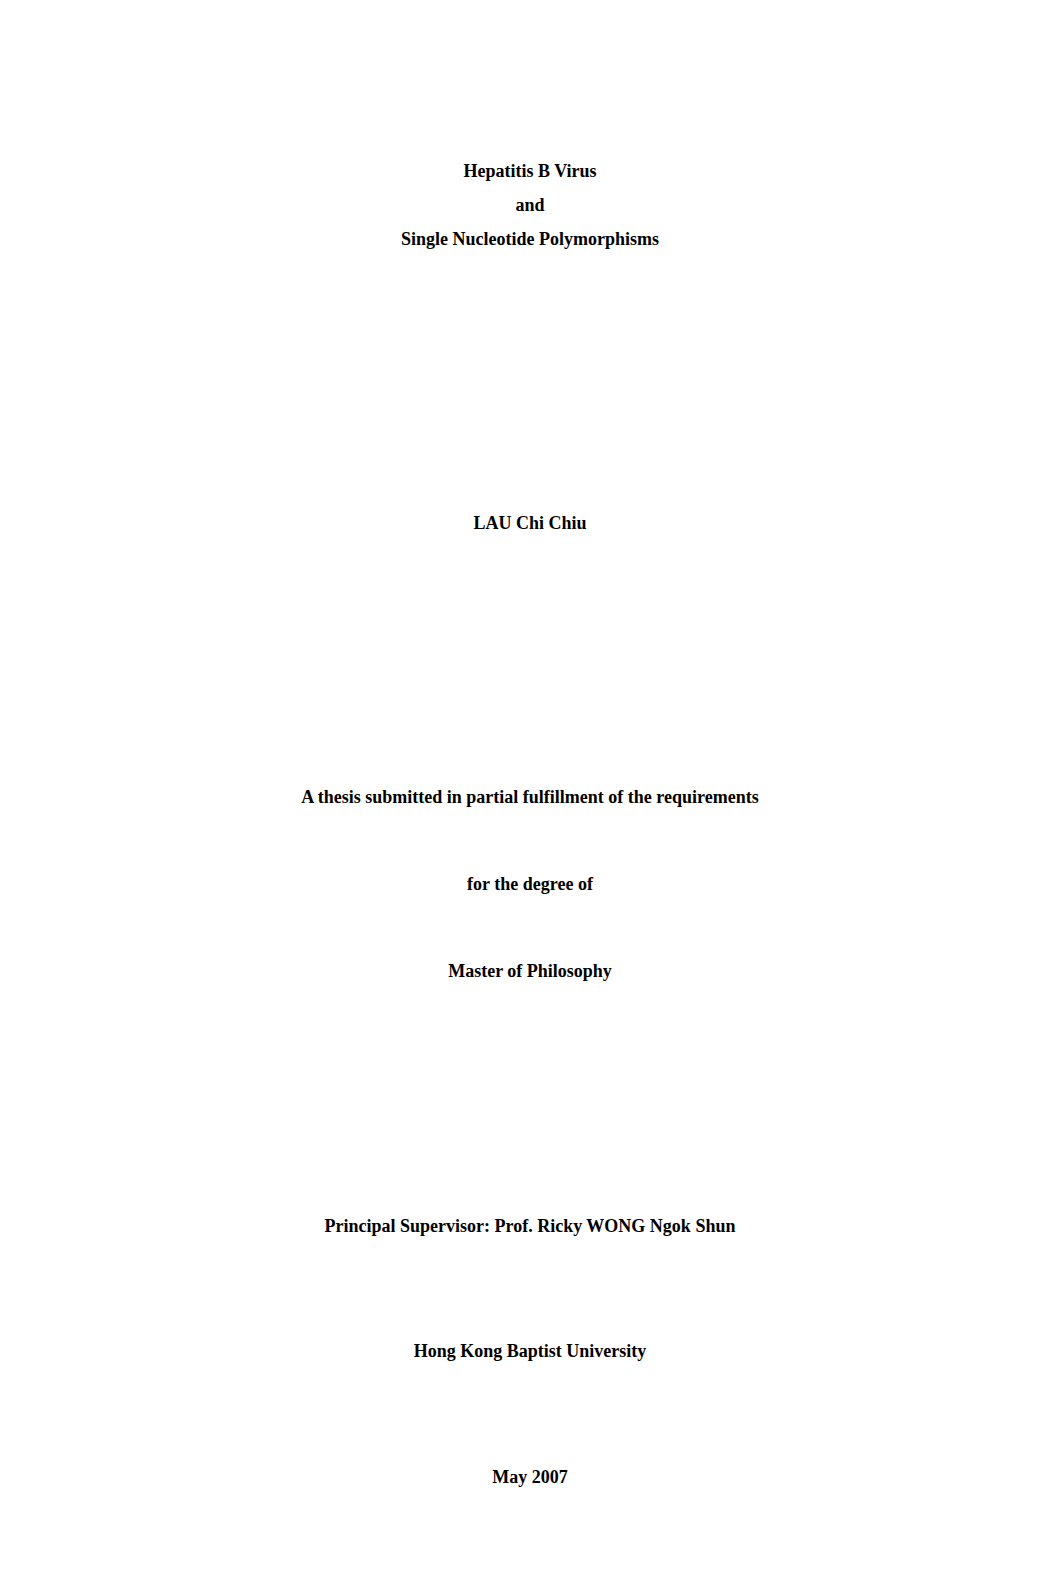Hepatitis B Virus
and
Single Nucleotide Polymorphisms
LAU Chi Chiu
A thesis submitted in partial fulfillment of the requirements
for the degree of
Master of Philosophy
Principal Supervisor: Prof. Ricky WONG Ngok Shun
Hong Kong Baptist University
May 2007